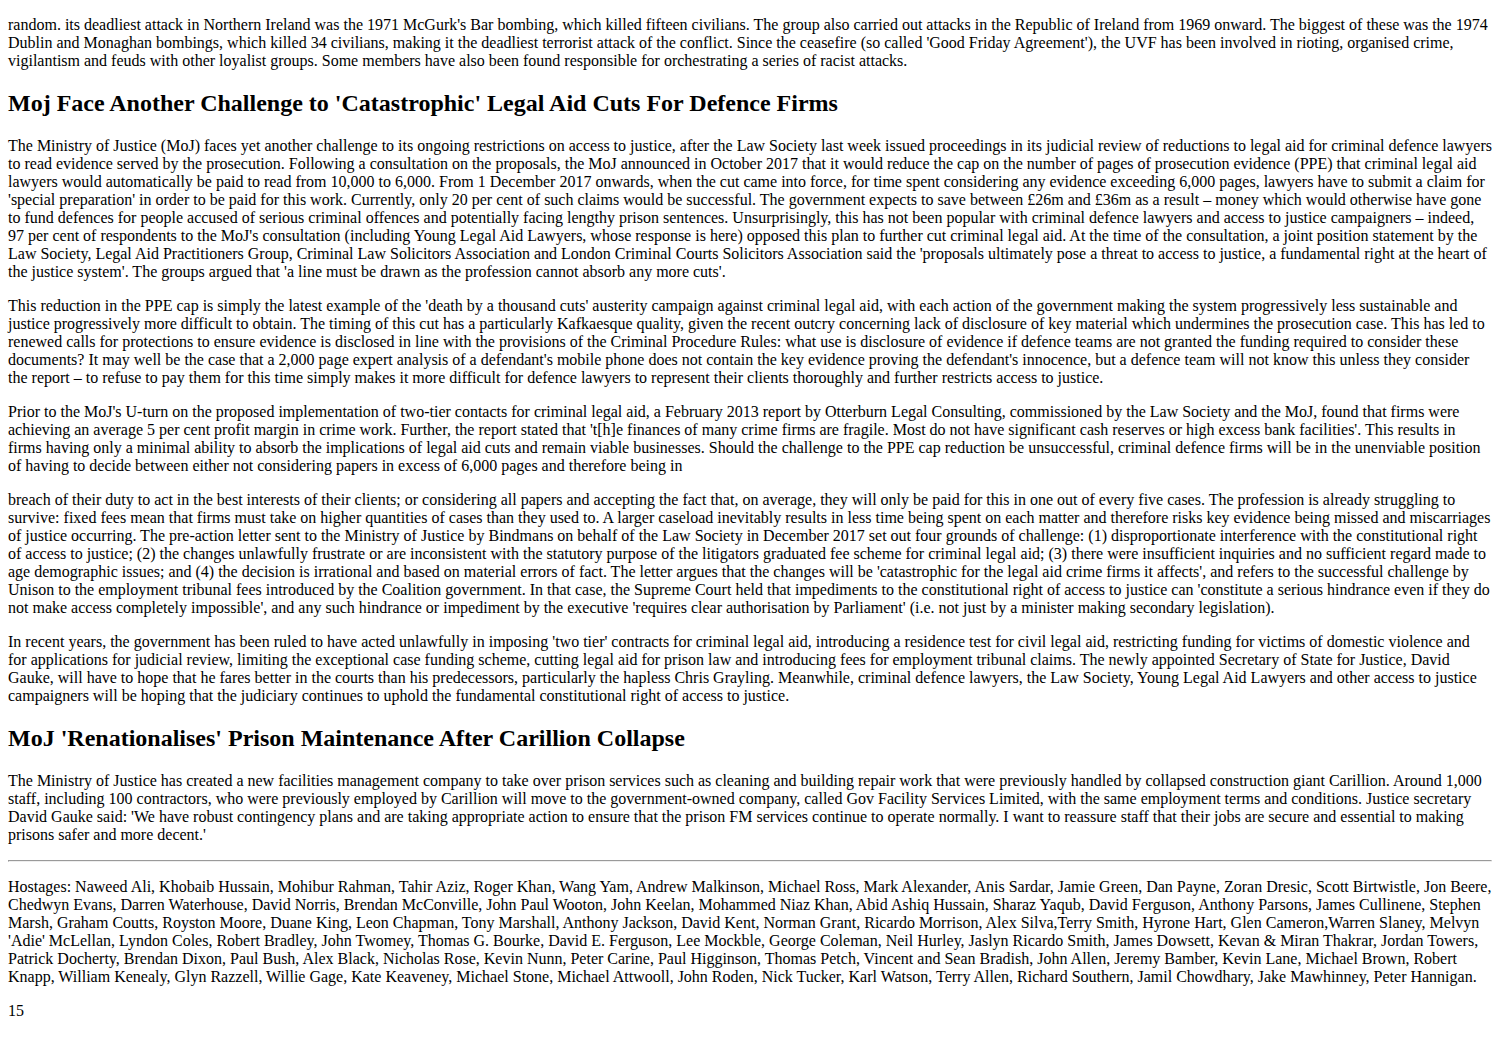random. its deadliest attack in Northern Ireland was the 1971 McGurk's Bar bombing, which killed fifteen civilians. The group also carried out attacks in the Republic of Ireland from 1969 onward. The biggest of these was the 1974 Dublin and Monaghan bombings, which killed 34 civilians, making it the deadliest terrorist attack of the conflict. Since the ceasefire (so called 'Good Friday Agreement'), the UVF has been involved in rioting, organised crime, vigilantism and feuds with other loyalist groups. Some members have also been found responsible for orchestrating a series of racist attacks.
Moj Face Another Challenge to 'Catastrophic' Legal Aid Cuts For Defence Firms
The Ministry of Justice (MoJ) faces yet another challenge to its ongoing restrictions on access to justice, after the Law Society last week issued proceedings in its judicial review of reductions to legal aid for criminal defence lawyers to read evidence served by the prosecution. Following a consultation on the proposals, the MoJ announced in October 2017 that it would reduce the cap on the number of pages of prosecution evidence (PPE) that criminal legal aid lawyers would automatically be paid to read from 10,000 to 6,000. From 1 December 2017 onwards, when the cut came into force, for time spent considering any evidence exceeding 6,000 pages, lawyers have to submit a claim for 'special preparation' in order to be paid for this work. Currently, only 20 per cent of such claims would be successful. The government expects to save between £26m and £36m as a result – money which would otherwise have gone to fund defences for people accused of serious criminal offences and potentially facing lengthy prison sentences. Unsurprisingly, this has not been popular with criminal defence lawyers and access to justice campaigners – indeed, 97 per cent of respondents to the MoJ's consultation (including Young Legal Aid Lawyers, whose response is here) opposed this plan to further cut criminal legal aid. At the time of the consultation, a joint position statement by the Law Society, Legal Aid Practitioners Group, Criminal Law Solicitors Association and London Criminal Courts Solicitors Association said the 'proposals ultimately pose a threat to access to justice, a fundamental right at the heart of the justice system'. The groups argued that 'a line must be drawn as the profession cannot absorb any more cuts'.
This reduction in the PPE cap is simply the latest example of the 'death by a thousand cuts' austerity campaign against criminal legal aid, with each action of the government making the system progressively less sustainable and justice progressively more difficult to obtain. The timing of this cut has a particularly Kafkaesque quality, given the recent outcry concerning lack of disclosure of key material which undermines the prosecution case. This has led to renewed calls for protections to ensure evidence is disclosed in line with the provisions of the Criminal Procedure Rules: what use is disclosure of evidence if defence teams are not granted the funding required to consider these documents? It may well be the case that a 2,000 page expert analysis of a defendant's mobile phone does not contain the key evidence proving the defendant's innocence, but a defence team will not know this unless they consider the report – to refuse to pay them for this time simply makes it more difficult for defence lawyers to represent their clients thoroughly and further restricts access to justice.
Prior to the MoJ's U-turn on the proposed implementation of two-tier contacts for criminal legal aid, a February 2013 report by Otterburn Legal Consulting, commissioned by the Law Society and the MoJ, found that firms were achieving an average 5 per cent profit margin in crime work. Further, the report stated that 't[h]e finances of many crime firms are fragile. Most do not have significant cash reserves or high excess bank facilities'. This results in firms having only a minimal ability to absorb the implications of legal aid cuts and remain viable businesses. Should the challenge to the PPE cap reduction be unsuccessful, criminal defence firms will be in the unenviable position of having to decide between either not considering papers in excess of 6,000 pages and therefore being in
breach of their duty to act in the best interests of their clients; or considering all papers and accepting the fact that, on average, they will only be paid for this in one out of every five cases. The profession is already struggling to survive: fixed fees mean that firms must take on higher quantities of cases than they used to. A larger caseload inevitably results in less time being spent on each matter and therefore risks key evidence being missed and miscarriages of justice occurring. The pre-action letter sent to the Ministry of Justice by Bindmans on behalf of the Law Society in December 2017 set out four grounds of challenge: (1) disproportionate interference with the constitutional right of access to justice; (2) the changes unlawfully frustrate or are inconsistent with the statutory purpose of the litigators graduated fee scheme for criminal legal aid; (3) there were insufficient inquiries and no sufficient regard made to age demographic issues; and (4) the decision is irrational and based on material errors of fact. The letter argues that the changes will be 'catastrophic for the legal aid crime firms it affects', and refers to the successful challenge by Unison to the employment tribunal fees introduced by the Coalition government. In that case, the Supreme Court held that impediments to the constitutional right of access to justice can 'constitute a serious hindrance even if they do not make access completely impossible', and any such hindrance or impediment by the executive 'requires clear authorisation by Parliament' (i.e. not just by a minister making secondary legislation).
In recent years, the government has been ruled to have acted unlawfully in imposing 'two tier' contracts for criminal legal aid, introducing a residence test for civil legal aid, restricting funding for victims of domestic violence and for applications for judicial review, limiting the exceptional case funding scheme, cutting legal aid for prison law and introducing fees for employment tribunal claims. The newly appointed Secretary of State for Justice, David Gauke, will have to hope that he fares better in the courts than his predecessors, particularly the hapless Chris Grayling. Meanwhile, criminal defence lawyers, the Law Society, Young Legal Aid Lawyers and other access to justice campaigners will be hoping that the judiciary continues to uphold the fundamental constitutional right of access to justice.
MoJ 'Renationalises' Prison Maintenance After Carillion Collapse
The Ministry of Justice has created a new facilities management company to take over prison services such as cleaning and building repair work that were previously handled by collapsed construction giant Carillion. Around 1,000 staff, including 100 contractors, who were previously employed by Carillion will move to the government-owned company, called Gov Facility Services Limited, with the same employment terms and conditions. Justice secretary David Gauke said: 'We have robust contingency plans and are taking appropriate action to ensure that the prison FM services continue to operate normally. I want to reassure staff that their jobs are secure and essential to making prisons safer and more decent.'
Hostages: Naweed Ali, Khobaib Hussain, Mohibur Rahman, Tahir Aziz, Roger Khan, Wang Yam, Andrew Malkinson, Michael Ross, Mark Alexander, Anis Sardar, Jamie Green, Dan Payne, Zoran Dresic, Scott Birtwistle, Jon Beere, Chedwyn Evans, Darren Waterhouse, David Norris, Brendan McConville, John Paul Wooton, John Keelan, Mohammed Niaz Khan, Abid Ashiq Hussain, Sharaz Yaqub, David Ferguson, Anthony Parsons, James Cullinene, Stephen Marsh, Graham Coutts, Royston Moore, Duane King, Leon Chapman, Tony Marshall, Anthony Jackson, David Kent, Norman Grant, Ricardo Morrison, Alex Silva,Terry Smith, Hyrone Hart, Glen Cameron,Warren Slaney, Melvyn 'Adie' McLellan, Lyndon Coles, Robert Bradley, John Twomey, Thomas G. Bourke, David E. Ferguson, Lee Mockble, George Coleman, Neil Hurley, Jaslyn Ricardo Smith, James Dowsett, Kevan & Miran Thakrar, Jordan Towers, Patrick Docherty, Brendan Dixon, Paul Bush, Alex Black, Nicholas Rose, Kevin Nunn, Peter Carine, Paul Higginson, Thomas Petch, Vincent and Sean Bradish, John Allen, Jeremy Bamber, Kevin Lane, Michael Brown, Robert Knapp, William Kenealy, Glyn Razzell, Willie Gage, Kate Keaveney, Michael Stone, Michael Attwooll, John Roden, Nick Tucker, Karl Watson, Terry Allen, Richard Southern, Jamil Chowdhary, Jake Mawhinney, Peter Hannigan.
15